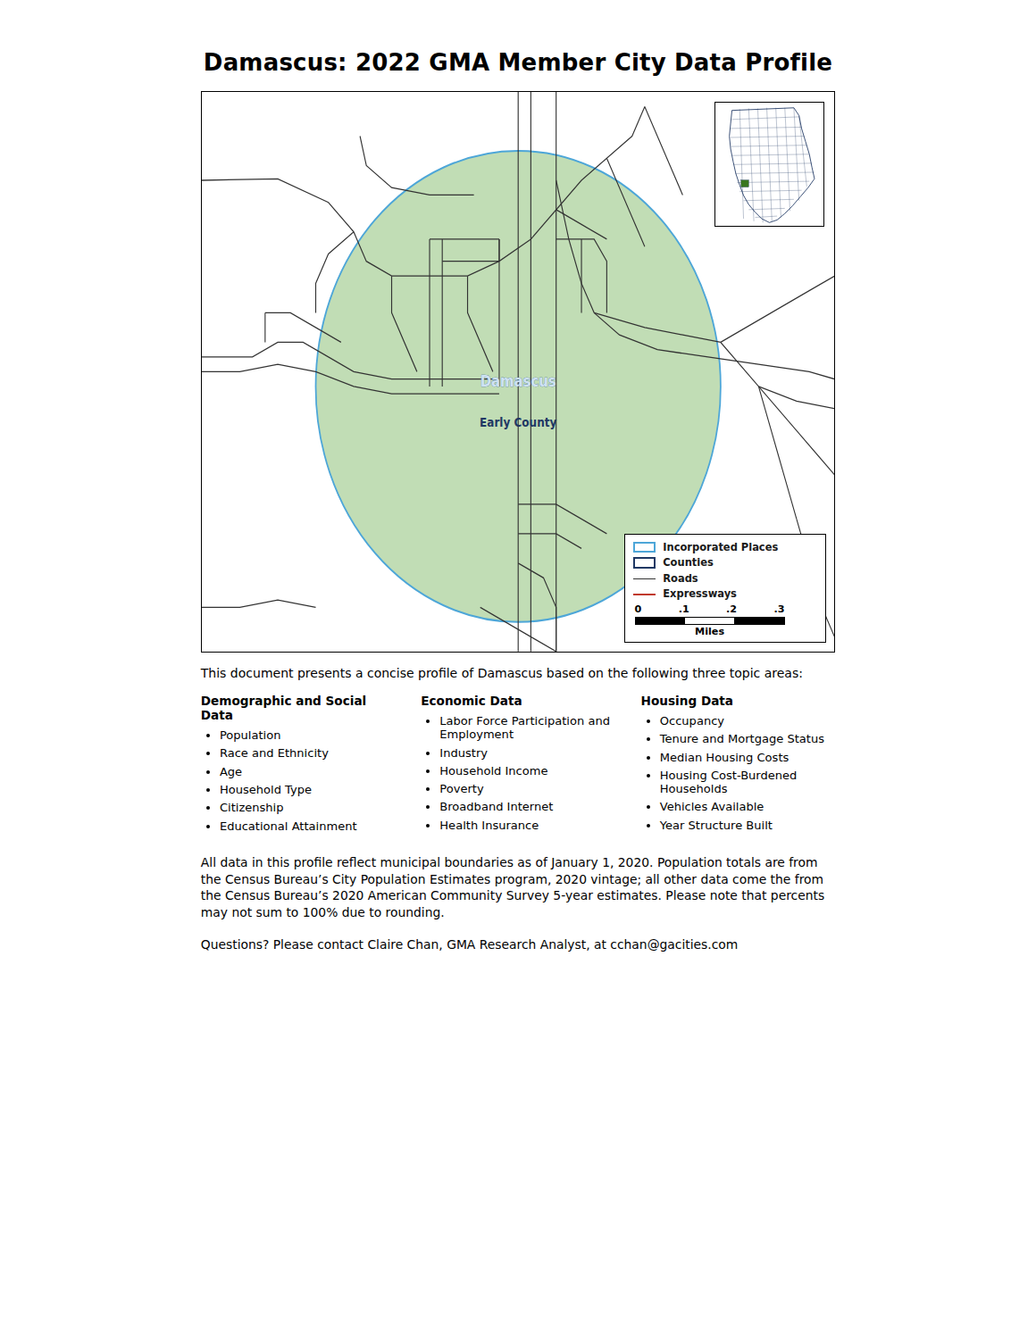Damascus: 2022 GMA Member City Data Profile
Damascus Early County
Incorporated Places
Counties
Roads
Expressways
0.1.2.3
Miles
This document presents a concise profile of Damascus based on the following three topic areas:
Demographic and Social Data
Population
Race and Ethnicity
Age
Household Type
Citizenship
Educational Attainment
Economic Data
Labor Force Participation and Employment
Industry
Household Income
Poverty
Broadband Internet
Health Insurance
Housing Data
Occupancy
Tenure and Mortgage Status
Median Housing Costs
Housing Cost-Burdened Households
Vehicles Available
Year Structure Built
All data in this profile reflect municipal boundaries as of January 1, 2020. Population totals are from the Census Bureau’s City Population Estimates program, 2020 vintage; all other data come the from the Census Bureau’s 2020 American Community Survey 5-year estimates. Please note that percents may not sum to 100% due to rounding.
Questions? Please contact Claire Chan, GMA Research Analyst, at cchan@gacities.com